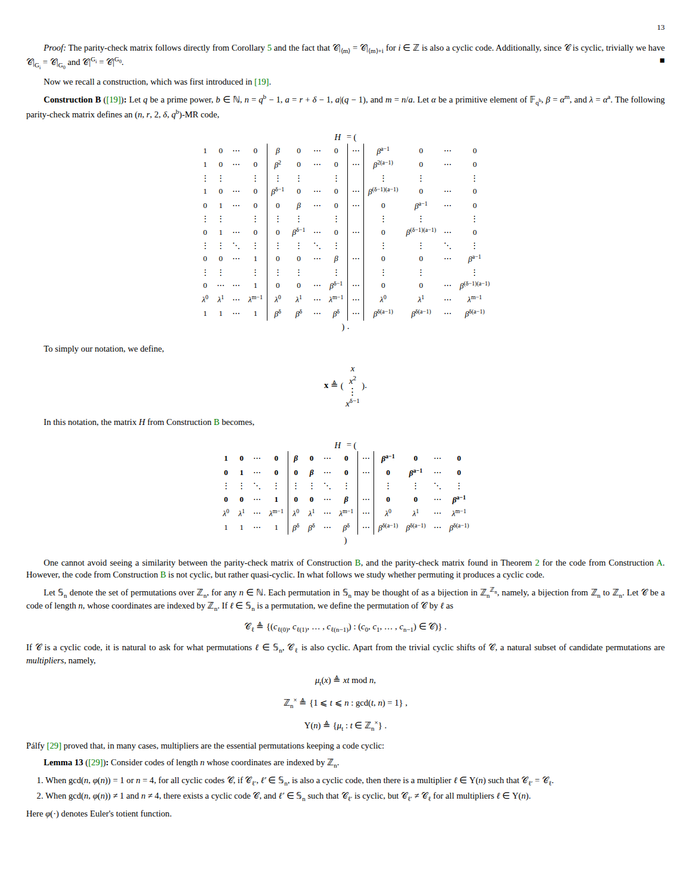13
Proof: The parity-check matrix follows directly from Corollary 5 and the fact that 𝒞|⟨m⟩ = 𝒞|⟨m⟩+i for i ∈ ℤ is also a cyclic code. Additionally, since 𝒞 is cyclic, trivially we have 𝒞|Gi = 𝒞|G0 and 𝒞|Gi = 𝒞|G0. ■
Now we recall a construction, which was first introduced in [19].
Construction B ([19]): Let q be a prime power, b ∈ ℕ, n = qb − 1, a = r + δ − 1, a|(q − 1), and m = n/a. Let α be a primitive element of 𝔽qb, β = αm, and λ = αa. The following parity-check matrix defines an (n, r, 2, δ, qb)-MR code,
H = (
| 1 | 0 | ⋯ | 0 | β | 0 | ⋯ | 0 | ⋯ | β a−1 | 0 | ⋯ | 0 |
| 1 | 0 | ⋯ | 0 | β 2 | 0 | ⋯ | 0 | ⋯ | β 2(a−1) | 0 | ⋯ | 0 |
| ⋮ | ⋮ | | ⋮ | ⋮ | ⋮ | | ⋮ | | ⋮ | ⋮ | | ⋮ |
| 1 | 0 | ⋯ | 0 | β δ−1 | 0 | ⋯ | 0 | ⋯ | β (δ−1)(a−1) | 0 | ⋯ | 0 |
| 0 | 1 | ⋯ | 0 | 0 | β | ⋯ | 0 | ⋯ | 0 | β a−1 | ⋯ | 0 |
| ⋮ | ⋮ | | ⋮ | ⋮ | ⋮ | | ⋮ | | ⋮ | ⋮ | | ⋮ |
| 0 | 1 | ⋯ | 0 | 0 | β δ−1 | ⋯ | 0 | ⋯ | 0 | β (δ−1)(a−1) | ⋯ | 0 |
| ⋮ | ⋮ | ⋱ | ⋮ | ⋮ | ⋮ | ⋱ | ⋮ | | ⋮ | ⋮ | ⋱ | ⋮ |
| 0 | 0 | ⋯ | 1 | 0 | 0 | ⋯ | β | ⋯ | 0 | 0 | ⋯ | β a−1 |
| ⋮ | ⋮ | | ⋮ | ⋮ | ⋮ | | ⋮ | | ⋮ | ⋮ | | ⋮ |
| 0 | ⋯ | ⋯ | 1 | 0 | 0 | ⋯ | β δ−1 | ⋯ | 0 | 0 | ⋯ | β (δ−1)(a−1) |
| λ 0 | λ 1 | ⋯ | λ m−1 | λ 0 | λ 1 | ⋯ | λ m−1 | ⋯ | λ 0 | λ 1 | ⋯ | λ m−1 |
| 1 | 1 | ⋯ | 1 | β δ | β δ | ⋯ | β δ | ⋯ | β δ(a−1) | β δ(a−1) | ⋯ | β δ(a−1) |
).
To simply our notation, we define,
x ≜ (
x
x2
⋮
xδ−1
).
In this notation, the matrix H from Construction B becomes,
H = (
| 1 | 0 | ⋯ | 0 | β | 0 | ⋯ | 0 | ⋯ | β a−1 | 0 | ⋯ | 0 |
| 0 | 1 | ⋯ | 0 | 0 | β | ⋯ | 0 | ⋯ | 0 | β a−1 | ⋯ | 0 |
| ⋮ | ⋮ | ⋱ | ⋮ | ⋮ | ⋮ | ⋱ | ⋮ | | ⋮ | ⋮ | ⋱ | ⋮ |
| 0 | 0 | ⋯ | 1 | 0 | 0 | ⋯ | β | ⋯ | 0 | 0 | ⋯ | β a−1 |
| λ 0 | λ 1 | ⋯ | λ m−1 | λ 0 | λ 1 | ⋯ | λ m−1 | ⋯ | λ 0 | λ 1 | ⋯ | λ m−1 |
| 1 | 1 | ⋯ | 1 | β δ | β δ | ⋯ | β δ | ⋯ | β δ(a−1) | β δ(a−1) | ⋯ | β δ(a−1) |
)
One cannot avoid seeing a similarity between the parity-check matrix of Construction B, and the parity-check matrix found in Theorem 2 for the code from Construction A. However, the code from Construction B is not cyclic, but rather quasi-cyclic. In what follows we study whether permuting it produces a cyclic code.
Let 𝕊n denote the set of permutations over ℤn, for any n ∈ ℕ. Each permutation in 𝕊n may be thought of as a bijection in ℤnℤn, namely, a bijection from ℤn to ℤn. Let 𝒞 be a code of length n, whose coordinates are indexed by ℤn. If ℓ ∈ 𝕊n is a permutation, we define the permutation of 𝒞 by ℓ as
𝒞ℓ ≜ {(cℓ(0), cℓ(1), … , cℓ(n−1)) : (c0, c1, … , cn−1) ∈ 𝒞)} .
If 𝒞 is a cyclic code, it is natural to ask for what permutations ℓ ∈ 𝕊n, 𝒞ℓ is also cyclic. Apart from the trivial cyclic shifts of 𝒞, a natural subset of candidate permutations are multipliers, namely,
μt(x) ≜ xt mod n,
ℤn× ≜ {1 ⩽ t ⩽ n : gcd(t, n) = 1} ,
Υ(n) ≜ {μt : t ∈ ℤn×} .
Pálfy [29] proved that, in many cases, multipliers are the essential permutations keeping a code cyclic:
Lemma 13 ([29]): Consider codes of length n whose coordinates are indexed by ℤn.
When gcd(n, φ(n)) = 1 or n = 4, for all cyclic codes 𝒞, if 𝒞ℓ′, ℓ′ ∈ 𝕊n, is also a cyclic code, then there is a multiplier ℓ ∈ Υ(n) such that 𝒞ℓ′ = 𝒞ℓ.
When gcd(n, φ(n)) ≠ 1 and n ≠ 4, there exists a cyclic code 𝒞, and ℓ′ ∈ 𝕊n such that 𝒞ℓ′ is cyclic, but 𝒞ℓ′ ≠ 𝒞ℓ for all multipliers ℓ ∈ Υ(n).
Here φ(·) denotes Euler's totient function.